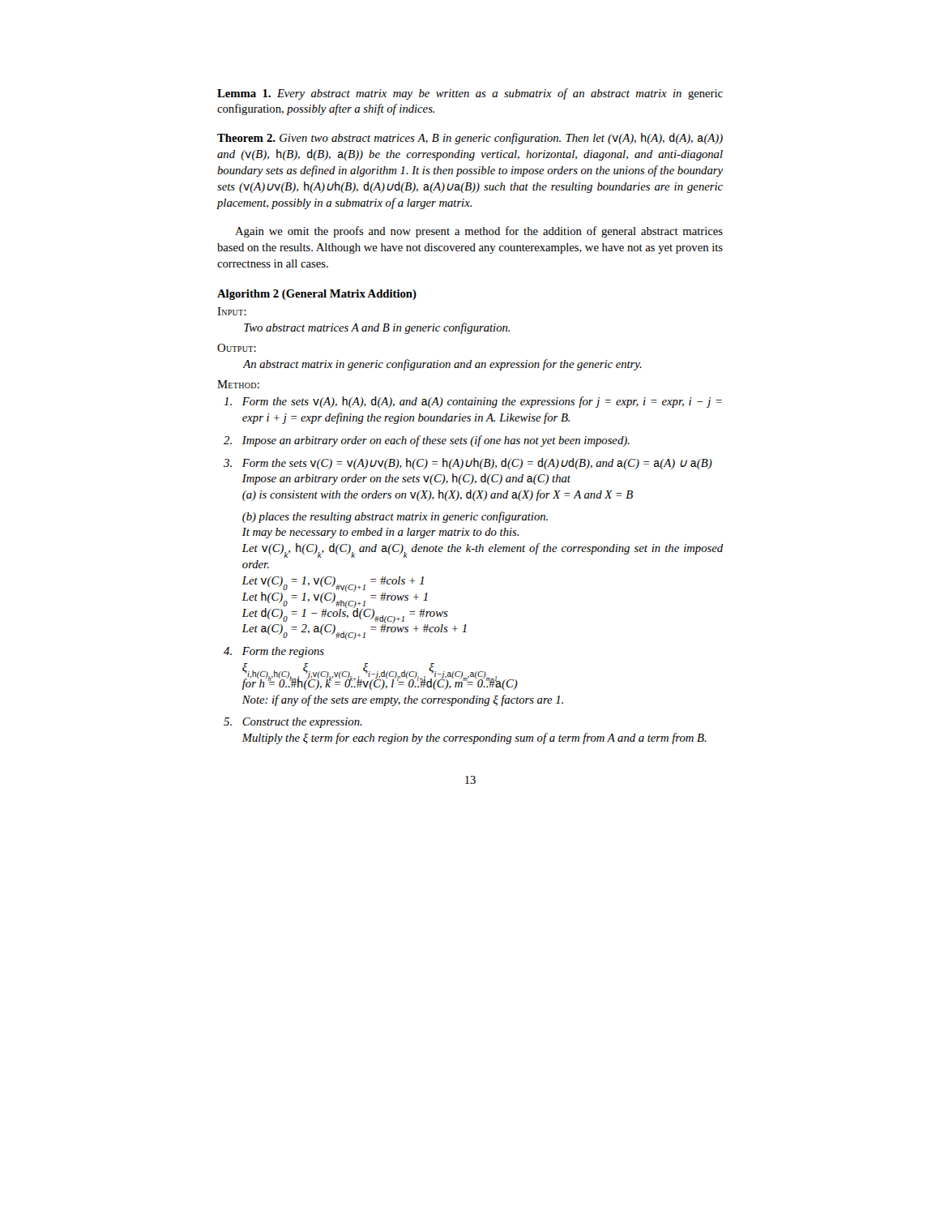Lemma 1. Every abstract matrix may be written as a submatrix of an abstract matrix in generic configuration, possibly after a shift of indices.
Theorem 2. Given two abstract matrices A, B in generic configuration. Then let (v(A), h(A), d(A), a(A)) and (v(B), h(B), d(B), a(B)) be the corresponding vertical, horizontal, diagonal, and anti-diagonal boundary sets as defined in algorithm 1. It is then possible to impose orders on the unions of the boundary sets (v(A)∪v(B), h(A)∪h(B), d(A)∪d(B), a(A)∪a(B)) such that the resulting boundaries are in generic placement, possibly in a submatrix of a larger matrix.
Again we omit the proofs and now present a method for the addition of general abstract matrices based on the results. Although we have not discovered any counterexamples, we have not as yet proven its correctness in all cases.
Algorithm 2 (General Matrix Addition)
Input:
Two abstract matrices A and B in generic configuration.
Output:
An abstract matrix in generic configuration and an expression for the generic entry.
Method:
Form the sets v(A), h(A), d(A), and a(A) containing the expressions for j = expr, i = expr, i − j = expr i + j = expr defining the region boundaries in A. Likewise for B.
Impose an arbitrary order on each of these sets (if one has not yet been imposed).
Form the sets v(C) = v(A)∪v(B), h(C) = h(A)∪h(B), d(C) = d(A)∪d(B), and a(C) = a(A) ∪ a(B) Impose an arbitrary order on the sets v(C), h(C), d(C) and a(C) that (a) is consistent with the orders on v(X), h(X), d(X) and a(X) for X = A and X = B (b) places the resulting abstract matrix in generic configuration. It may be necessary to embed in a larger matrix to do this. Let v(C)k, h(C)k, d(C)k and a(C)k denote the k-th element of the corresponding set in the imposed order. Let v(C)0 = 1, v(C)#v(C)+1 = #cols + 1 Let h(C)0 = 1, v(C)#h(C)+1 = #rows + 1 Let d(C)0 = 1 − #cols, d(C)#d(C)+1 = #rows Let a(C)0 = 2, a(C)#d(C)+1 = #rows + #cols + 1
Form the regions ξi,h(C)h,h(C)h+1 ξj,v(C)k,v(C)k+1 ξi−j,d(C)l,d(C)l+1 ξi−j,a(C)m,a(C)m+1 for h = 0..#h(C), k = 0..#v(C), l = 0..#d(C), m = 0..#a(C) Note: if any of the sets are empty, the corresponding ξ factors are 1.
Construct the expression. Multiply the ξ term for each region by the corresponding sum of a term from A and a term from B.
13